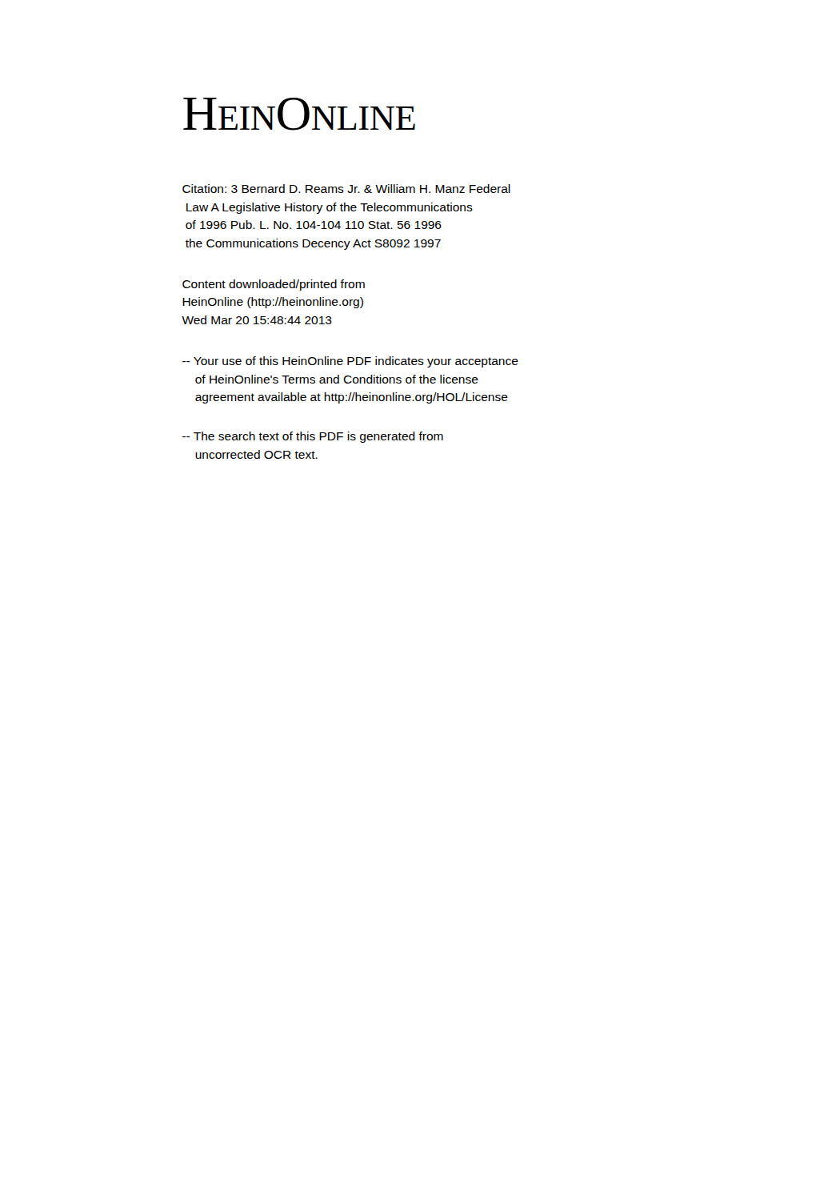HEINONLINE
Citation: 3 Bernard D. Reams Jr. & William H. Manz Federal
Law A Legislative History of the Telecommunications
of 1996 Pub. L. No. 104-104 110 Stat. 56 1996
the Communications Decency Act S8092 1997
Content downloaded/printed from
HeinOnline (http://heinonline.org)
Wed Mar 20 15:48:44 2013
-- Your use of this HeinOnline PDF indicates your acceptance
of HeinOnline's Terms and Conditions of the license
agreement available at http://heinonline.org/HOL/License
-- The search text of this PDF is generated from
uncorrected OCR text.